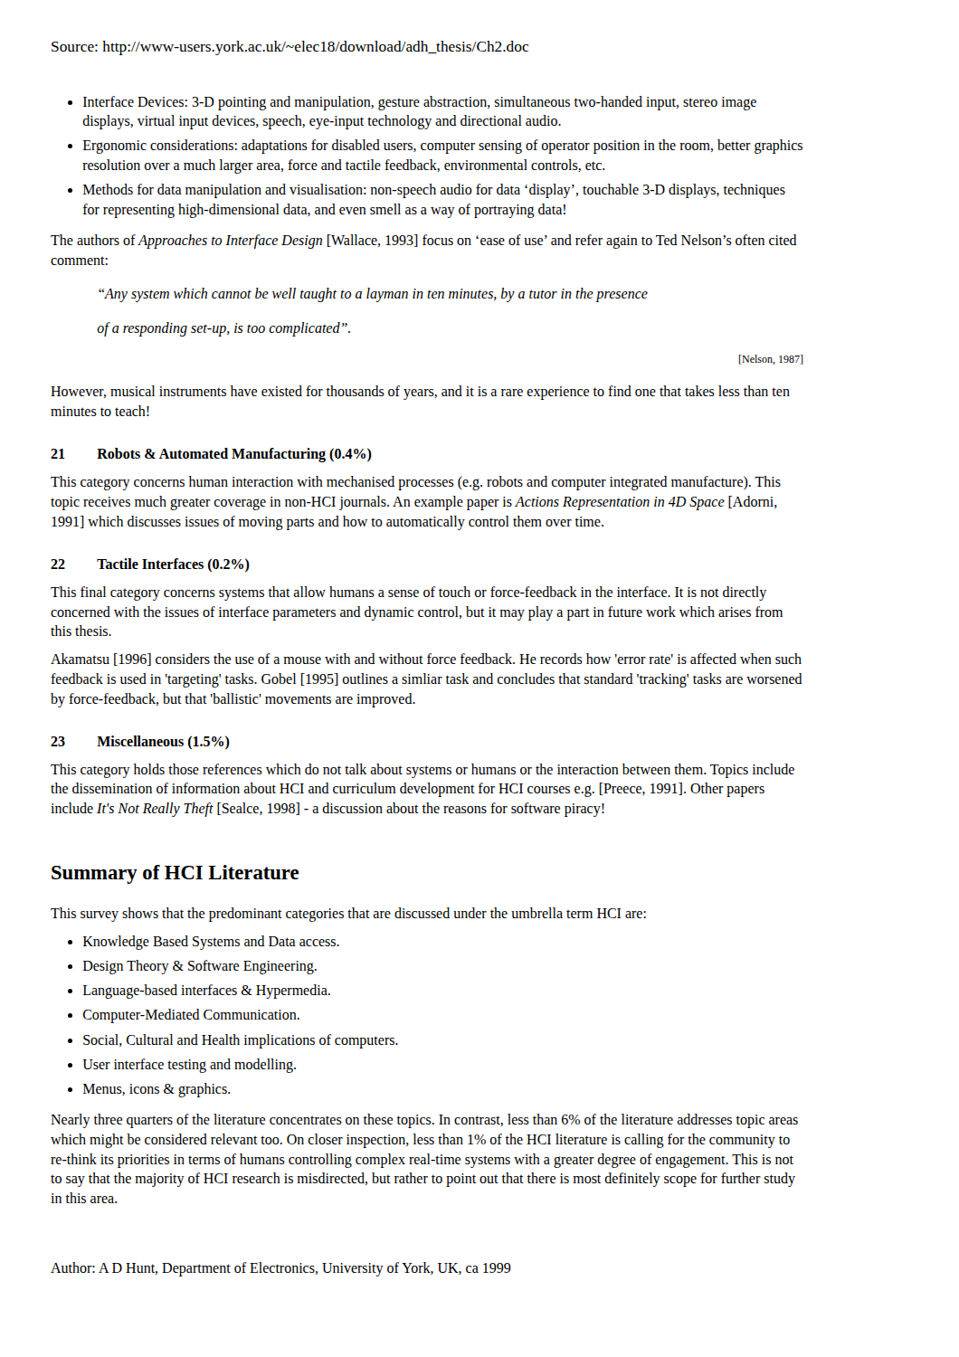Source: http://www-users.york.ac.uk/~elec18/download/adh_thesis/Ch2.doc
Interface Devices: 3-D pointing and manipulation, gesture abstraction, simultaneous two-handed input, stereo image displays, virtual input devices, speech, eye-input technology and directional audio.
Ergonomic considerations: adaptations for disabled users, computer sensing of operator position in the room, better graphics resolution over a much larger area, force and tactile feedback, environmental controls, etc.
Methods for data manipulation and visualisation: non-speech audio for data ‘display’, touchable 3-D displays, techniques for representing high-dimensional data, and even smell as a way of portraying data!
The authors of Approaches to Interface Design [Wallace, 1993] focus on ‘ease of use’ and refer again to Ted Nelson’s often cited comment:
“Any system which cannot be well taught to a layman in ten minutes, by a tutor in the presence
of a responding set-up, is too complicated”.
[Nelson, 1987]
However, musical instruments have existed for thousands of years, and it is a rare experience to find one that takes less than ten minutes to teach!
21 Robots & Automated Manufacturing (0.4%)
This category concerns human interaction with mechanised processes (e.g. robots and computer integrated manufacture). This topic receives much greater coverage in non-HCI journals. An example paper is Actions Representation in 4D Space [Adorni, 1991] which discusses issues of moving parts and how to automatically control them over time.
22 Tactile Interfaces (0.2%)
This final category concerns systems that allow humans a sense of touch or force-feedback in the interface. It is not directly concerned with the issues of interface parameters and dynamic control, but it may play a part in future work which arises from this thesis.
Akamatsu [1996] considers the use of a mouse with and without force feedback. He records how 'error rate' is affected when such feedback is used in 'targeting' tasks. Gobel [1995] outlines a simliar task and concludes that standard 'tracking' tasks are worsened by force-feedback, but that 'ballistic' movements are improved.
23 Miscellaneous (1.5%)
This category holds those references which do not talk about systems or humans or the interaction between them. Topics include the dissemination of information about HCI and curriculum development for HCI courses e.g. [Preece, 1991]. Other papers include It's Not Really Theft [Sealce, 1998] - a discussion about the reasons for software piracy!
Summary of HCI Literature
This survey shows that the predominant categories that are discussed under the umbrella term HCI are:
Knowledge Based Systems and Data access.
Design Theory & Software Engineering.
Language-based interfaces & Hypermedia.
Computer-Mediated Communication.
Social, Cultural and Health implications of computers.
User interface testing and modelling.
Menus, icons & graphics.
Nearly three quarters of the literature concentrates on these topics. In contrast, less than 6% of the literature addresses topic areas which might be considered relevant too. On closer inspection, less than 1% of the HCI literature is calling for the community to re-think its priorities in terms of humans controlling complex real-time systems with a greater degree of engagement. This is not to say that the majority of HCI research is misdirected, but rather to point out that there is most definitely scope for further study in this area.
Author: A D Hunt, Department of Electronics, University of York, UK, ca 1999